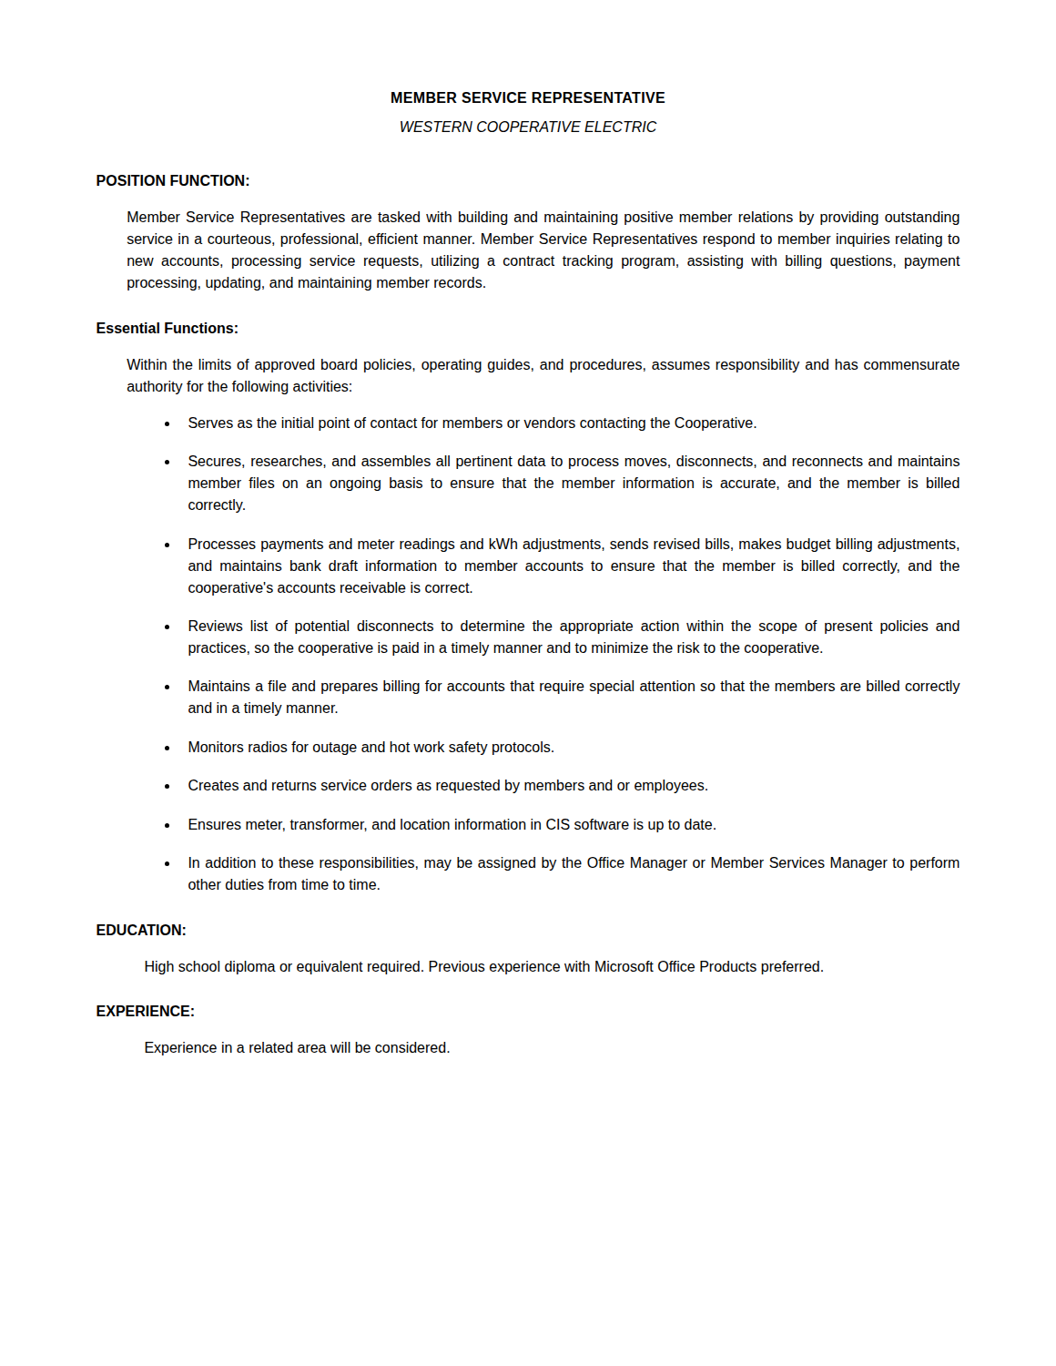MEMBER SERVICE REPRESENTATIVE
WESTERN COOPERATIVE ELECTRIC
POSITION FUNCTION:
Member Service Representatives are tasked with building and maintaining positive member relations by providing outstanding service in a courteous, professional, efficient manner. Member Service Representatives respond to member inquiries relating to new accounts, processing service requests, utilizing a contract tracking program, assisting with billing questions, payment processing, updating, and maintaining member records.
Essential Functions:
Within the limits of approved board policies, operating guides, and procedures, assumes responsibility and has commensurate authority for the following activities:
Serves as the initial point of contact for members or vendors contacting the Cooperative.
Secures, researches, and assembles all pertinent data to process moves, disconnects, and reconnects and maintains member files on an ongoing basis to ensure that the member information is accurate, and the member is billed correctly.
Processes payments and meter readings and kWh adjustments, sends revised bills, makes budget billing adjustments, and maintains bank draft information to member accounts to ensure that the member is billed correctly, and the cooperative's accounts receivable is correct.
Reviews list of potential disconnects to determine the appropriate action within the scope of present policies and practices, so the cooperative is paid in a timely manner and to minimize the risk to the cooperative.
Maintains a file and prepares billing for accounts that require special attention so that the members are billed correctly and in a timely manner.
Monitors radios for outage and hot work safety protocols.
Creates and returns service orders as requested by members and or employees.
Ensures meter, transformer, and location information in CIS software is up to date.
In addition to these responsibilities, may be assigned by the Office Manager or Member Services Manager to perform other duties from time to time.
EDUCATION:
High school diploma or equivalent required. Previous experience with Microsoft Office Products preferred.
EXPERIENCE:
Experience in a related area will be considered.